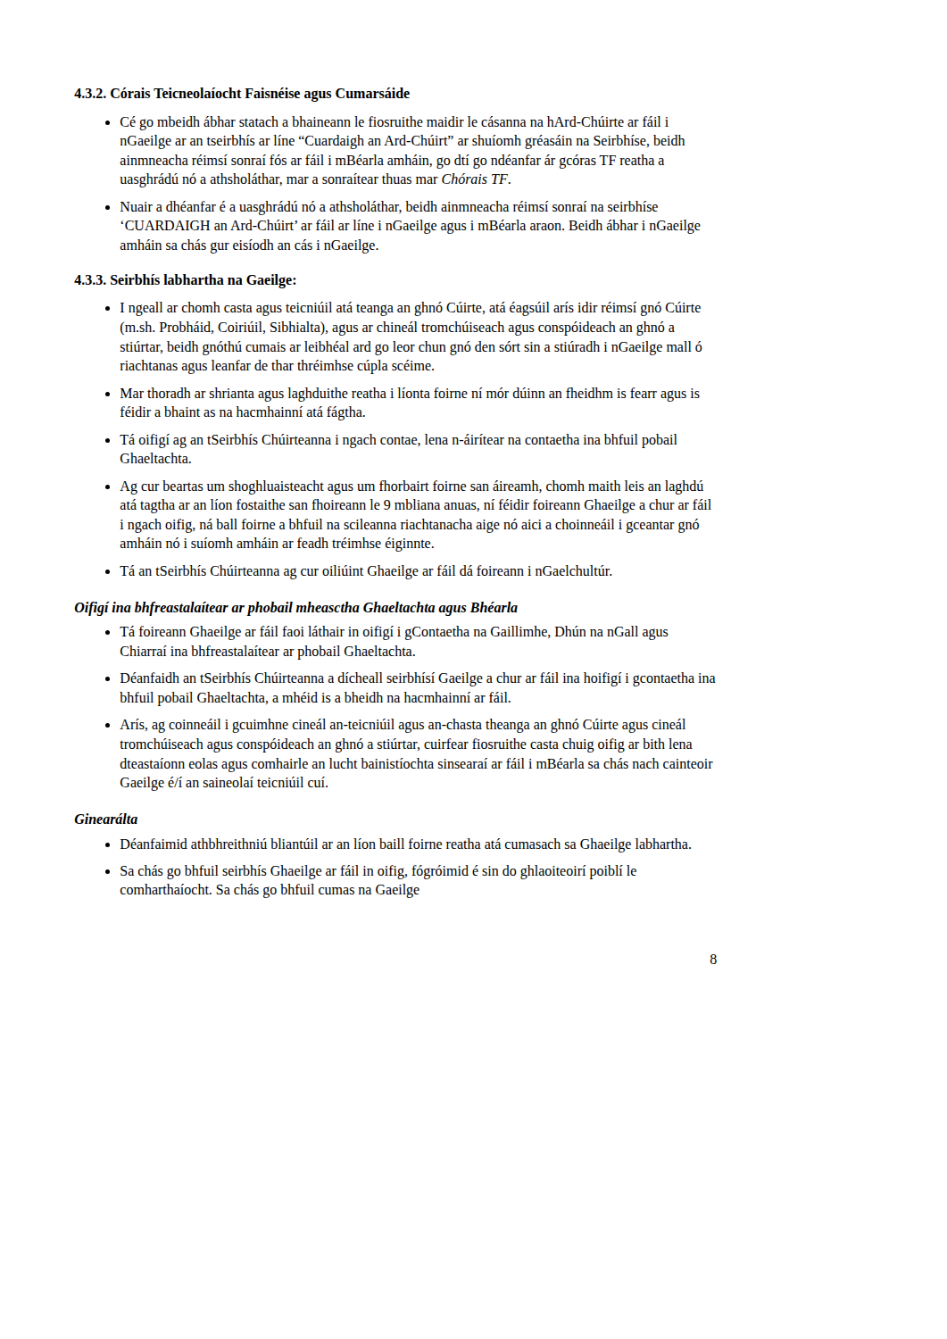4.3.2. Córais Teicneolaíocht Faisnéise agus Cumarsáide
Cé go mbeidh ábhar statach a bhaineann le fiosruithe maidir le cásanna na hArd-Chúirte ar fáil i nGaeilge ar an tseirbhís ar líne “Cuardaigh an Ard-Chúirt” ar shuíomh gréasáin na Seirbhíse, beidh ainmneacha réimsí sonraí fós ar fáil i mBéarla amháin, go dtí go ndéanfar ár gcóras TF reatha a uasghrádú nó a athsholáthar, mar a sonraítear thuas mar Chórais TF.
Nuair a dhéanfar é a uasghrádú nó a athsholáthar, beidh ainmneacha réimsí sonraí na seirbhíse ‘CUARDAIGH an Ard-Chúirt’ ar fáil ar líne i nGaeilge agus i mBéarla araon. Beidh ábhar i nGaeilge amháin sa chás gur eisíodh an cás i nGaeilge.
4.3.3. Seirbhís labhartha na Gaeilge:
I ngeall ar chomh casta agus teicniúil atá teanga an ghnó Cúirte, atá éagsúil arís idir réimsí gnó Cúirte (m.sh. Probháid, Coiriúil, Sibhialta), agus ar chineál tromchúiseach agus conspóideach an ghnó a stiúrtar, beidh gnóthú cumais ar leibhéal ard go leor chun gnó den sórt sin a stiúradh i nGaeilge mall ó riachtanas agus leanfar de thar thréimhse cúpla scéime.
Mar thoradh ar shrianta agus laghduithe reatha i líonta foirne ní mór dúinn an fheidhm is fearr agus is féidir a bhaint as na hacmhainní atá fágtha.
Tá oifigí ag an tSeirbhís Chúirteanna i ngach contae, lena n-áirítear na contaetha ina bhfuil pobail Ghaeltachta.
Ag cur beartas um shoghluaisteacht agus um fhorbairt foirne san áireamh, chomh maith leis an laghdú atá tagtha ar an líon fostaithe san fhoireann le 9 mbliana anuas, ní féidir foireann Ghaeilge a chur ar fáil i ngach oifig, ná ball foirne a bhfuil na scileanna riachtanacha aige nó aici a choinneáil i gceantar gnó amháin nó i suíomh amháin ar feadh tréimhse éiginnte.
Tá an tSeirbhís Chúirteanna ag cur oiliúint Ghaeilge ar fáil dá foireann i nGaelchultúr.
Oifigí ina bhfreastalaítear ar phobail mheasctha Ghaeltachta agus Bhéarla
Tá foireann Ghaeilge ar fáil faoi láthair in oifigí i gContaetha na Gaillimhe, Dhún na nGall agus Chiarraí ina bhfreastalaítear ar phobail Ghaeltachta.
Déanfaidh an tSeirbhís Chúirteanna a dícheall seirbhísí Gaeilge a chur ar fáil ina hoifigí i gcontaetha ina bhfuil pobail Ghaeltachta, a mhéid is a bheidh na hacmhainní ar fáil.
Arís, ag coinneáil i gcuimhne cineál an-teicniúil agus an-chasta theanga an ghnó Cúirte agus cineál tromchúiseach agus conspóideach an ghnó a stiúrtar, cuirfear fiosruithe casta chuig oifig ar bith lena dteastaíonn eolas agus comhairle an lucht bainistíochta sinsearaí ar fáil i mBéarla sa chás nach cainteoir Gaeilge é/í an saineolaí teicniúil cuí.
Ginearálta
Déanfaimid athbhreithniú bliantúil ar an líon baill foirne reatha atá cumasach sa Ghaeilge labhartha.
Sa chás go bhfuil seirbhís Ghaeilge ar fáil in oifig, fógróimid é sin do ghlaoiteoirí poiblí le comharthaíocht. Sa chás go bhfuil cumas na Gaeilge
8